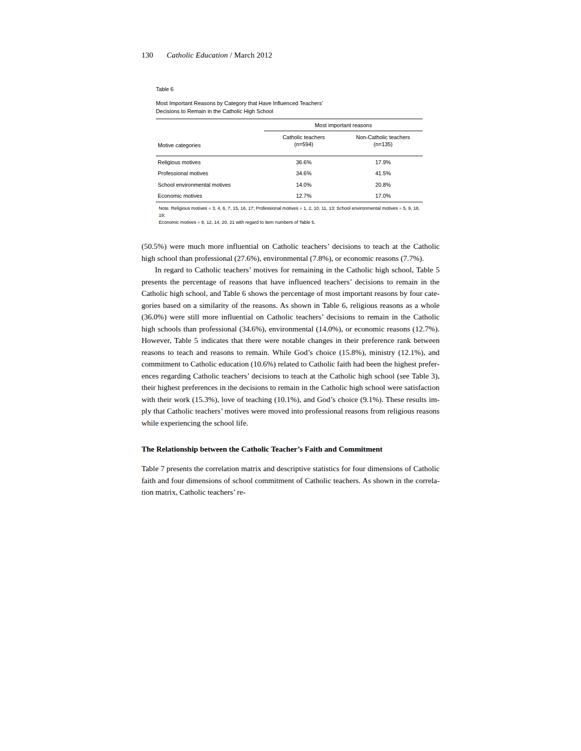130 Catholic Education / March 2012
Table 6
Most Important Reasons by Category that Have Influenced Teachers’
Decisions to Remain in the Catholic High School
| | Most important reasons |
| --- | --- |
| Motive categories | Catholic teachers (n=594) | Non-Catholic teachers (n=135) |
| Religious motives | 36.6% | 17.9% |
| Professional motives | 34.6% | 41.5% |
| School environmental motives | 14.0% | 20.8% |
| Economic motives | 12.7% | 17.0% |
Note. Religious motives = 3, 4, 6, 7, 15, 16, 17; Professional motives = 1, 2, 10, 11, 13; School environmental motives = 5, 9, 18, 19;
Economic motives = 8, 12, 14, 20, 21 with regard to item numbers of Table 5.
(50.5%) were much more influential on Catholic teachers’ decisions to teach at the Catholic high school than professional (27.6%), environmental (7.8%), or economic reasons (7.7%).
In regard to Catholic teachers’ motives for remaining in the Catholic high school, Table 5 presents the percentage of reasons that have influenced teachers’ decisions to remain in the Catholic high school, and Table 6 shows the percentage of most important reasons by four categories based on a similarity of the reasons. As shown in Table 6, religious reasons as a whole (36.0%) were still more influential on Catholic teachers’ decisions to remain in the Catholic high schools than professional (34.6%), environmental (14.0%), or economic reasons (12.7%). However, Table 5 indicates that there were notable changes in their preference rank between reasons to teach and reasons to remain. While God’s choice (15.8%), ministry (12.1%), and commitment to Catholic education (10.6%) related to Catholic faith had been the highest preferences regarding Catholic teachers’ decisions to teach at the Catholic high school (see Table 3), their highest preferences in the decisions to remain in the Catholic high school were satisfaction with their work (15.3%), love of teaching (10.1%), and God’s choice (9.1%). These results imply that Catholic teachers’ motives were moved into professional reasons from religious reasons while experiencing the school life.
The Relationship between the Catholic Teacher’s Faith and Commitment
Table 7 presents the correlation matrix and descriptive statistics for four dimensions of Catholic faith and four dimensions of school commitment of Catholic teachers. As shown in the correlation matrix, Catholic teachers’ re-